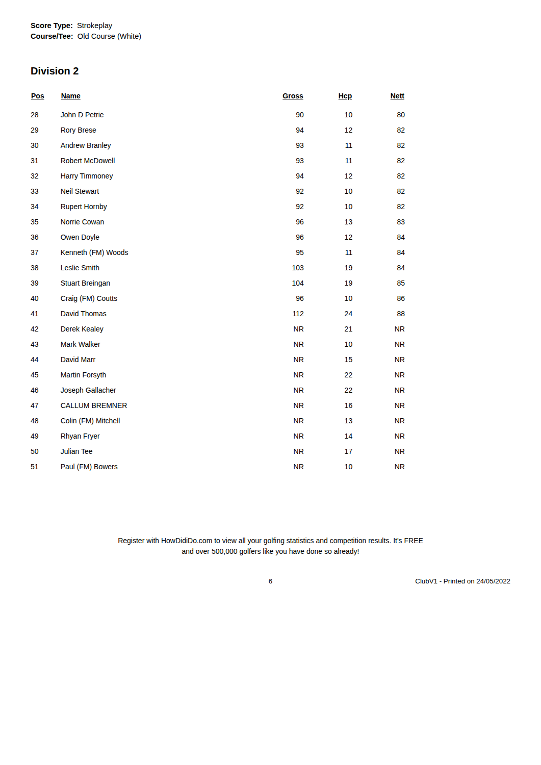Score Type: Strokeplay
Course/Tee: Old Course (White)
Division 2
| Pos | Name | Gross | Hcp | Nett |
| --- | --- | --- | --- | --- |
| 28 | John D Petrie | 90 | 10 | 80 |
| 29 | Rory Brese | 94 | 12 | 82 |
| 30 | Andrew Branley | 93 | 11 | 82 |
| 31 | Robert McDowell | 93 | 11 | 82 |
| 32 | Harry Timmoney | 94 | 12 | 82 |
| 33 | Neil Stewart | 92 | 10 | 82 |
| 34 | Rupert Hornby | 92 | 10 | 82 |
| 35 | Norrie Cowan | 96 | 13 | 83 |
| 36 | Owen Doyle | 96 | 12 | 84 |
| 37 | Kenneth (FM) Woods | 95 | 11 | 84 |
| 38 | Leslie Smith | 103 | 19 | 84 |
| 39 | Stuart Breingan | 104 | 19 | 85 |
| 40 | Craig (FM) Coutts | 96 | 10 | 86 |
| 41 | David Thomas | 112 | 24 | 88 |
| 42 | Derek Kealey | NR | 21 | NR |
| 43 | Mark Walker | NR | 10 | NR |
| 44 | David Marr | NR | 15 | NR |
| 45 | Martin Forsyth | NR | 22 | NR |
| 46 | Joseph Gallacher | NR | 22 | NR |
| 47 | CALLUM BREMNER | NR | 16 | NR |
| 48 | Colin (FM) Mitchell | NR | 13 | NR |
| 49 | Rhyan Fryer | NR | 14 | NR |
| 50 | Julian Tee | NR | 17 | NR |
| 51 | Paul (FM) Bowers | NR | 10 | NR |
Register with HowDidiDo.com to view all your golfing statistics and competition results. It's FREE
and over 500,000 golfers like you have done so already!
6 ClubV1 - Printed on 24/05/2022